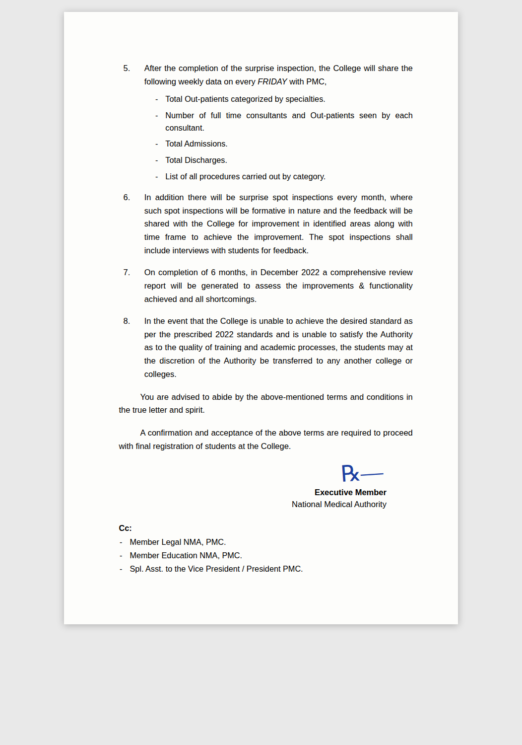After the completion of the surprise inspection, the College will share the following weekly data on every FRIDAY with PMC,
Total Out-patients categorized by specialties.
Number of full time consultants and Out-patients seen by each consultant.
Total Admissions.
Total Discharges.
List of all procedures carried out by category.
In addition there will be surprise spot inspections every month, where such spot inspections will be formative in nature and the feedback will be shared with the College for improvement in identified areas along with time frame to achieve the improvement. The spot inspections shall include interviews with students for feedback.
On completion of 6 months, in December 2022 a comprehensive review report will be generated to assess the improvements & functionality achieved and all shortcomings.
In the event that the College is unable to achieve the desired standard as per the prescribed 2022 standards and is unable to satisfy the Authority as to the quality of training and academic processes, the students may at the discretion of the Authority be transferred to any another college or colleges.
You are advised to abide by the above-mentioned terms and conditions in the true letter and spirit.
A confirmation and acceptance of the above terms are required to proceed with final registration of students at the College.
℞ —  
Executive Member
National Medical Authority
Cc:
Member Legal NMA, PMC.
Member Education NMA, PMC.
Spl. Asst. to the Vice President / President PMC.